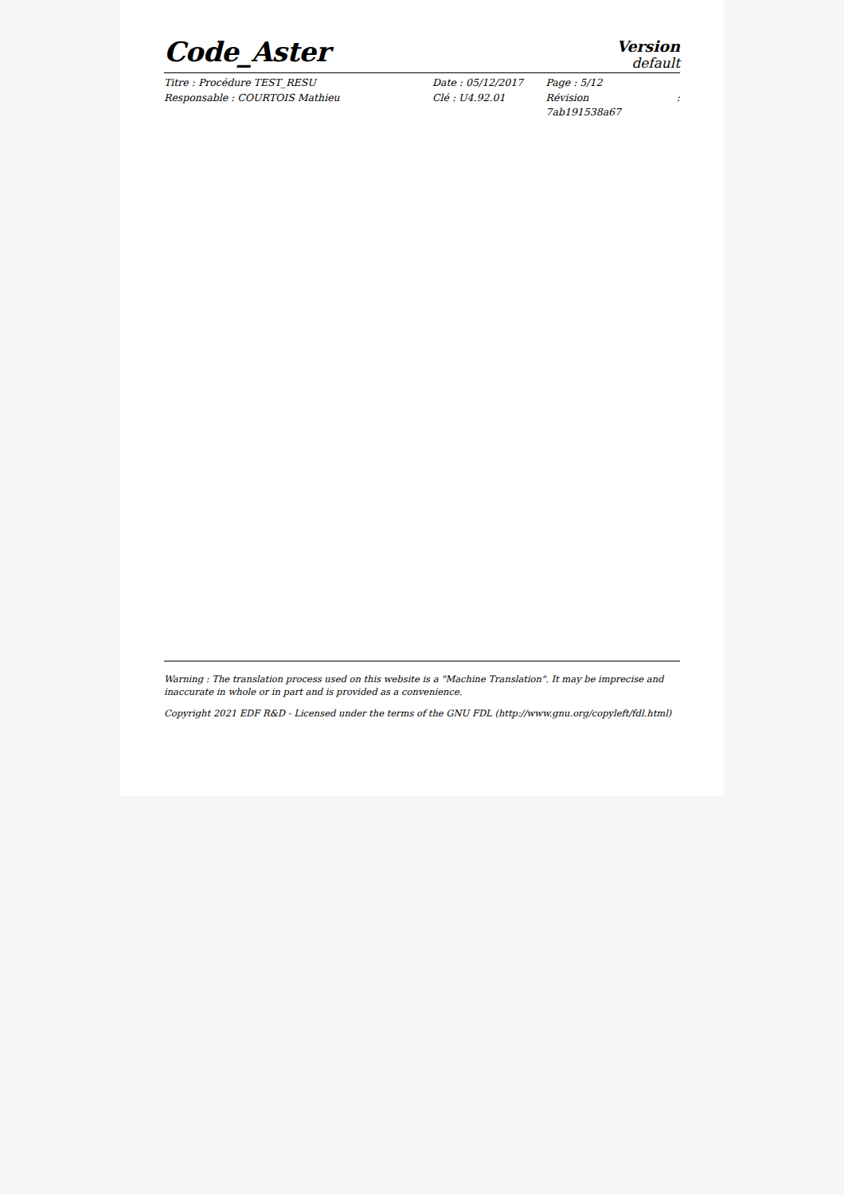Code_Aster
Version default
| Titre : Procédure TEST_RESU | Date : 05/12/2017 | Page : 5/12 |
| Responsable : COURTOIS Mathieu | Clé : U4.92.01 | Révision : 7ab191538a67 |
Warning : The translation process used on this website is a "Machine Translation". It may be imprecise and inaccurate in whole or in part and is provided as a convenience.
Copyright 2021 EDF R&D - Licensed under the terms of the GNU FDL (http://www.gnu.org/copyleft/fdl.html)